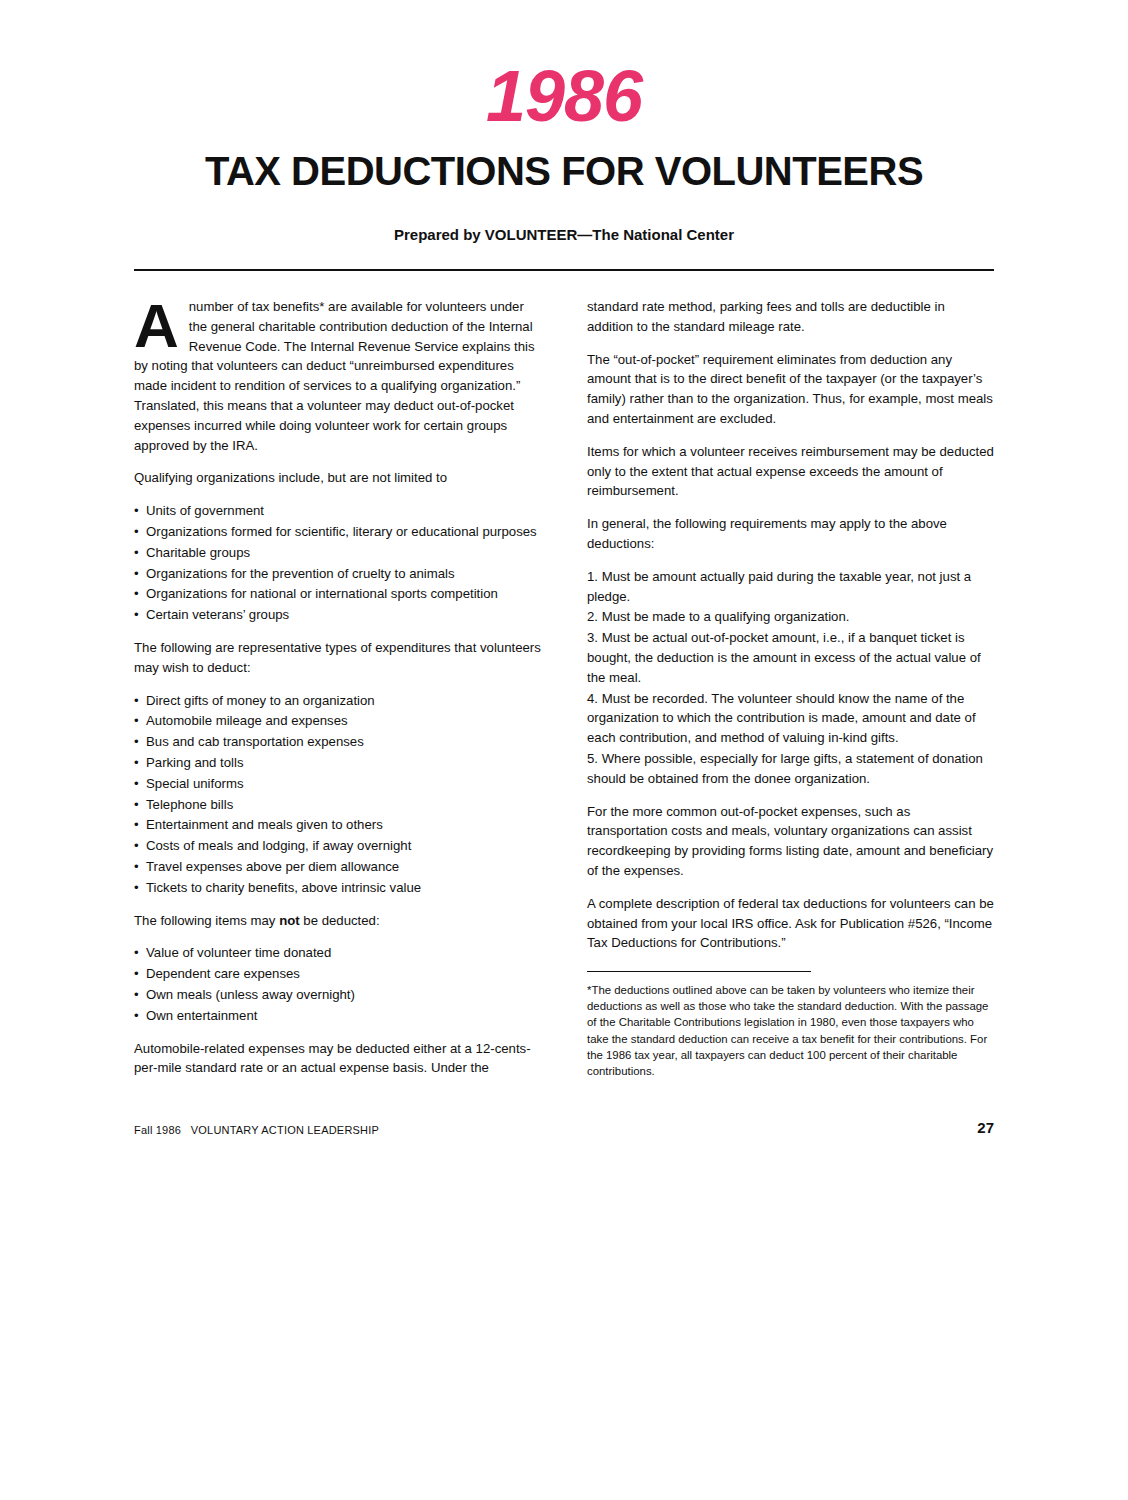1986
TAX DEDUCTIONS FOR VOLUNTEERS
Prepared by VOLUNTEER—The National Center
Anumber of tax benefits* are available for volunteers under the general charitable contribution deduction of the Internal Revenue Code. The Internal Revenue Service explains this by noting that volunteers can deduct “unreimbursed expenditures made incident to rendition of services to a qualifying organization.” Translated, this means that a volunteer may deduct out-of-pocket expenses incurred while doing volunteer work for certain groups approved by the IRA.
Qualifying organizations include, but are not limited to
Units of government
Organizations formed for scientific, literary or educational purposes
Charitable groups
Organizations for the prevention of cruelty to animals
Organizations for national or international sports competition
Certain veterans’ groups
The following are representative types of expenditures that volunteers may wish to deduct:
Direct gifts of money to an organization
Automobile mileage and expenses
Bus and cab transportation expenses
Parking and tolls
Special uniforms
Telephone bills
Entertainment and meals given to others
Costs of meals and lodging, if away overnight
Travel expenses above per diem allowance
Tickets to charity benefits, above intrinsic value
The following items may not be deducted:
Value of volunteer time donated
Dependent care expenses
Own meals (unless away overnight)
Own entertainment
Automobile-related expenses may be deducted either at a 12-cents-per-mile standard rate or an actual expense basis. Under the standard rate method, parking fees and tolls are deductible in addition to the standard mileage rate.
The “out-of-pocket” requirement eliminates from deduction any amount that is to the direct benefit of the taxpayer (or the taxpayer’s family) rather than to the organization. Thus, for example, most meals and entertainment are excluded.
Items for which a volunteer receives reimbursement may be deducted only to the extent that actual expense exceeds the amount of reimbursement.
In general, the following requirements may apply to the above deductions:
1. Must be amount actually paid during the taxable year, not just a pledge.
2. Must be made to a qualifying organization.
3. Must be actual out-of-pocket amount, i.e., if a banquet ticket is bought, the deduction is the amount in excess of the actual value of the meal.
4. Must be recorded. The volunteer should know the name of the organization to which the contribution is made, amount and date of each contribution, and method of valuing in-kind gifts.
5. Where possible, especially for large gifts, a statement of donation should be obtained from the donee organization.
For the more common out-of-pocket expenses, such as transportation costs and meals, voluntary organizations can assist recordkeeping by providing forms listing date, amount and beneficiary of the expenses.
A complete description of federal tax deductions for volunteers can be obtained from your local IRS office. Ask for Publication #526, “Income Tax Deductions for Contributions.”
*The deductions outlined above can be taken by volunteers who itemize their deductions as well as those who take the standard deduction. With the passage of the Charitable Contributions legislation in 1980, even those taxpayers who take the standard deduction can receive a tax benefit for their contributions. For the 1986 tax year, all taxpayers can deduct 100 percent of their charitable contributions.
Fall 1986 VOLUNTARY ACTION LEADERSHIP
27